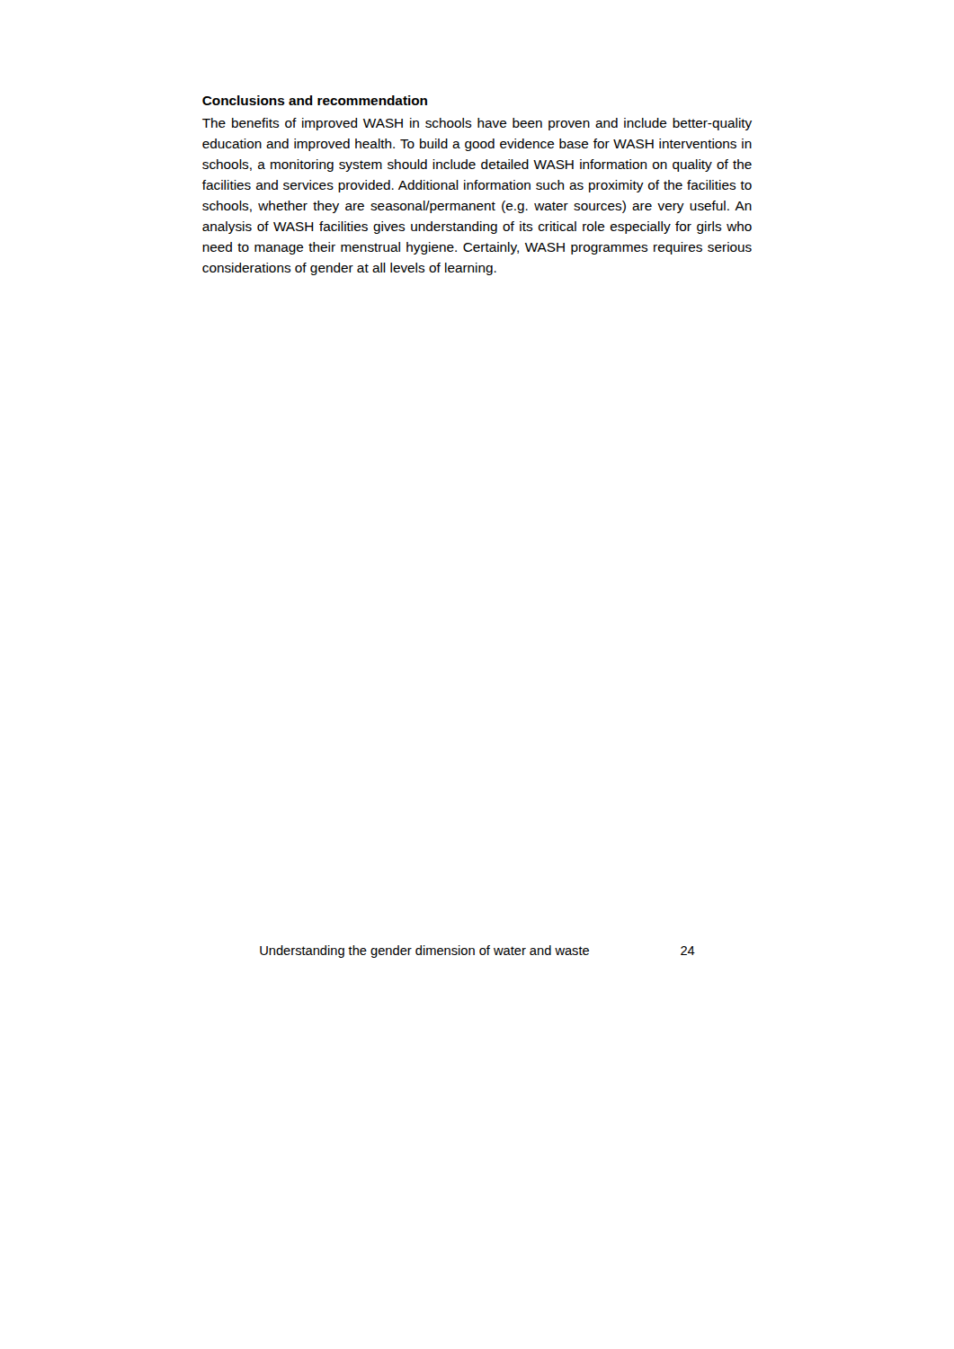Conclusions and recommendation
The benefits of improved WASH in schools have been proven and include better-quality education and improved health. To build a good evidence base for WASH interventions in schools, a monitoring system should include detailed WASH information on quality of the facilities and services provided. Additional information such as proximity of the facilities to schools, whether they are seasonal/permanent (e.g. water sources) are very useful. An analysis of WASH facilities gives understanding of its critical role especially for girls who need to manage their menstrual hygiene. Certainly, WASH programmes requires serious considerations of gender at all levels of learning.
Understanding the gender dimension of water and waste 24